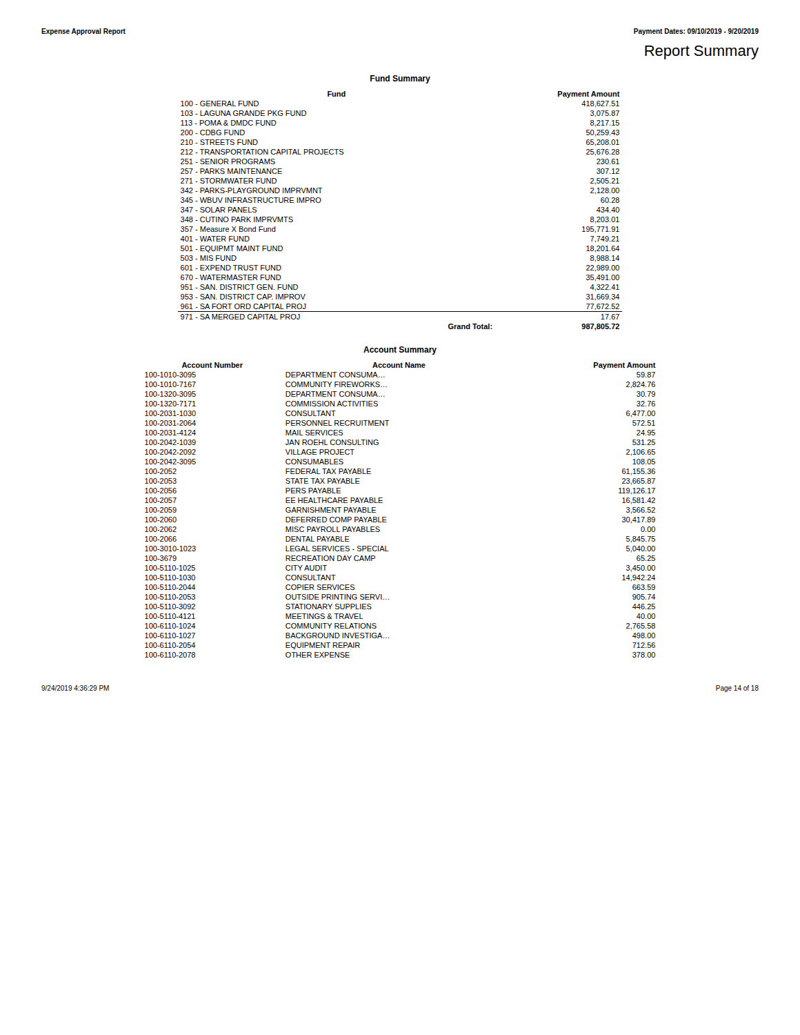Expense Approval Report
Payment Dates: 09/10/2019 - 9/20/2019
Report Summary
Fund Summary
| Fund | Payment Amount |
| --- | --- |
| 100 - GENERAL FUND | 418,627.51 |
| 103 - LAGUNA GRANDE PKG FUND | 3,075.87 |
| 113 - POMA & DMDC FUND | 8,217.15 |
| 200 - CDBG FUND | 50,259.43 |
| 210 - STREETS FUND | 65,208.01 |
| 212 - TRANSPORTATION CAPITAL PROJECTS | 25,676.28 |
| 251 - SENIOR PROGRAMS | 230.61 |
| 257 - PARKS MAINTENANCE | 307.12 |
| 271 - STORMWATER FUND | 2,505.21 |
| 342 - PARKS-PLAYGROUND IMPRVMNT | 2,128.00 |
| 345 - WBUV INFRASTRUCTURE IMPRO | 60.28 |
| 347 - SOLAR PANELS | 434.40 |
| 348 - CUTINO PARK IMPRVMTS | 8,203.01 |
| 357 - Measure X Bond Fund | 195,771.91 |
| 401 - WATER FUND | 7,749.21 |
| 501 - EQUIPMT MAINT FUND | 18,201.64 |
| 503 - MIS FUND | 8,988.14 |
| 601 - EXPEND TRUST FUND | 22,989.00 |
| 670 - WATERMASTER FUND | 35,491.00 |
| 951 - SAN. DISTRICT GEN. FUND | 4,322.41 |
| 953 - SAN. DISTRICT CAP. IMPROV | 31,669.34 |
| 961 - SA FORT ORD CAPITAL PROJ | 77,672.52 |
| 971 - SA MERGED CAPITAL PROJ | 17.67 |
| Grand Total: | 987,805.72 |
Account Summary
| Account Number | Account Name | Payment Amount |
| --- | --- | --- |
| 100-1010-3095 | DEPARTMENT CONSUMA… | 59.87 |
| 100-1010-7167 | COMMUNITY FIREWORKS… | 2,824.76 |
| 100-1320-3095 | DEPARTMENT CONSUMA… | 30.79 |
| 100-1320-7171 | COMMISSION ACTIVITIES | 32.76 |
| 100-2031-1030 | CONSULTANT | 6,477.00 |
| 100-2031-2064 | PERSONNEL RECRUITMENT | 572.51 |
| 100-2031-4124 | MAIL SERVICES | 24.95 |
| 100-2042-1039 | JAN ROEHL CONSULTING | 531.25 |
| 100-2042-2092 | VILLAGE PROJECT | 2,106.65 |
| 100-2042-3095 | CONSUMABLES | 108.05 |
| 100-2052 | FEDERAL TAX PAYABLE | 61,155.36 |
| 100-2053 | STATE TAX PAYABLE | 23,665.87 |
| 100-2056 | PERS PAYABLE | 119,126.17 |
| 100-2057 | EE HEALTHCARE PAYABLE | 16,581.42 |
| 100-2059 | GARNISHMENT PAYABLE | 3,566.52 |
| 100-2060 | DEFERRED COMP PAYABLE | 30,417.89 |
| 100-2062 | MISC PAYROLL PAYABLES | 0.00 |
| 100-2066 | DENTAL PAYABLE | 5,845.75 |
| 100-3010-1023 | LEGAL SERVICES - SPECIAL | 5,040.00 |
| 100-3679 | RECREATION DAY CAMP | 65.25 |
| 100-5110-1025 | CITY AUDIT | 3,450.00 |
| 100-5110-1030 | CONSULTANT | 14,942.24 |
| 100-5110-2044 | COPIER SERVICES | 663.59 |
| 100-5110-2053 | OUTSIDE PRINTING SERVI… | 905.74 |
| 100-5110-3092 | STATIONARY SUPPLIES | 446.25 |
| 100-5110-4121 | MEETINGS & TRAVEL | 40.00 |
| 100-6110-1024 | COMMUNITY RELATIONS | 2,765.58 |
| 100-6110-1027 | BACKGROUND INVESTIGA… | 498.00 |
| 100-6110-2054 | EQUIPMENT REPAIR | 712.56 |
| 100-6110-2078 | OTHER EXPENSE | 378.00 |
9/24/2019 4:36:29 PM
Page 14 of 18